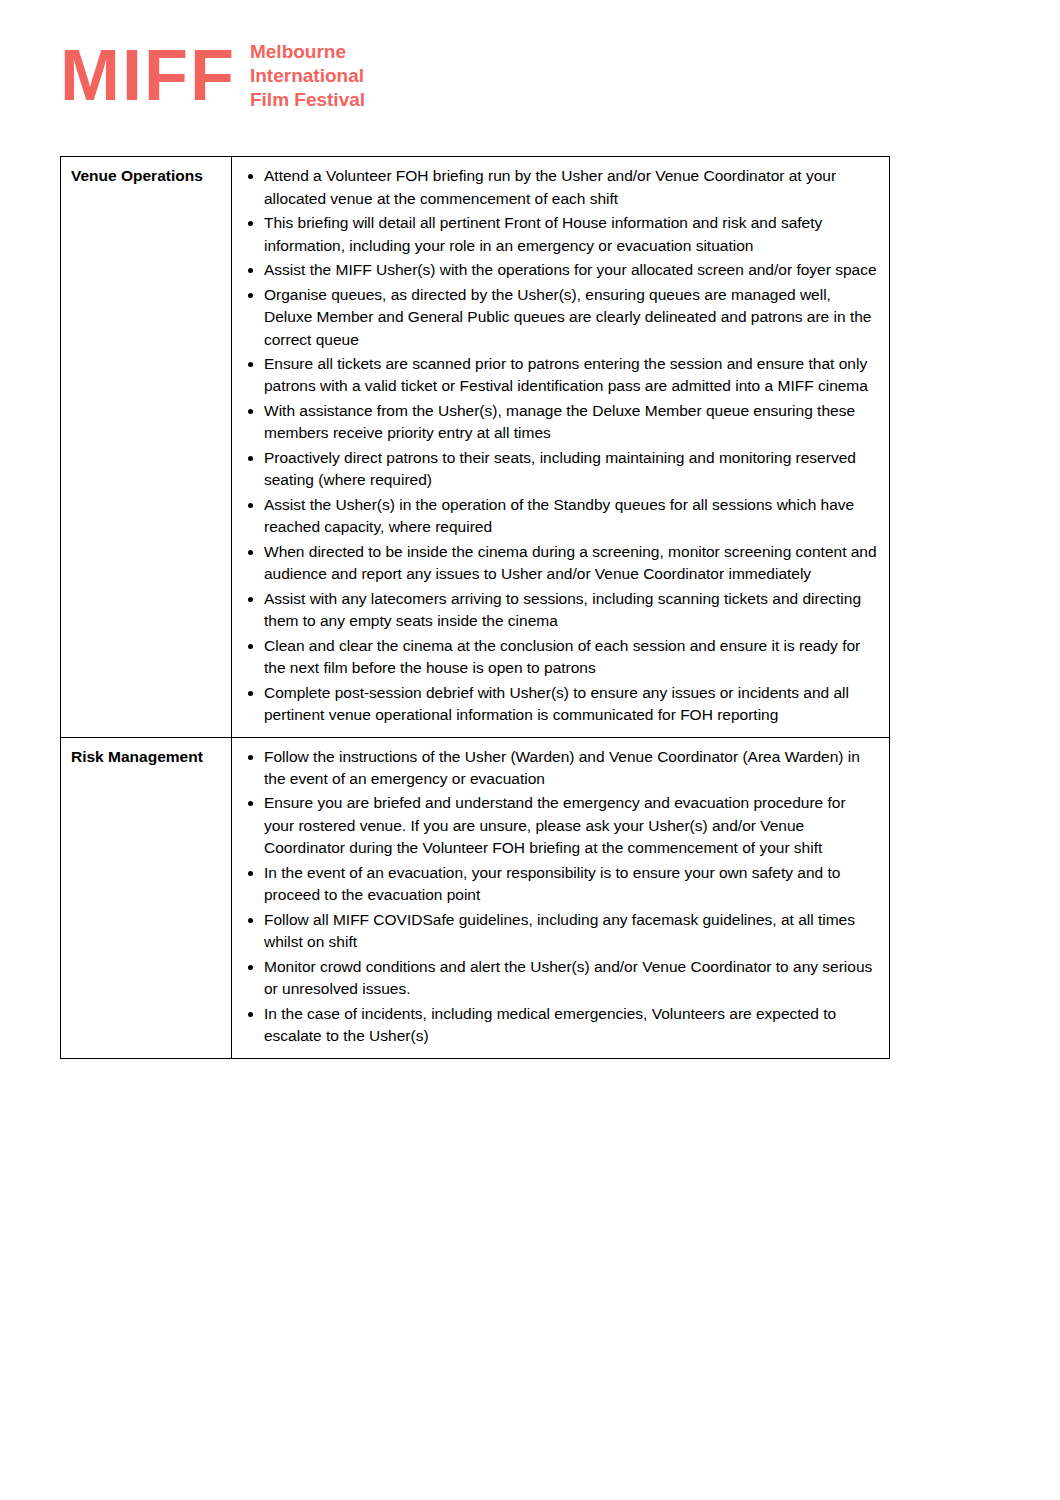MIFF
Melbourne
International
Film Festival
| Venue Operations | Attend a Volunteer FOH briefing run by the Usher and/or Venue Coordinator at your allocated venue at the commencement of each shift This briefing will detail all pertinent Front of House information and risk and safety information, including your role in an emergency or evacuation situation Assist the MIFF Usher(s) with the operations for your allocated screen and/or foyer space Organise queues, as directed by the Usher(s), ensuring queues are managed well, Deluxe Member and General Public queues are clearly delineated and patrons are in the correct queue Ensure all tickets are scanned prior to patrons entering the session and ensure that only patrons with a valid ticket or Festival identification pass are admitted into a MIFF cinema With assistance from the Usher(s), manage the Deluxe Member queue ensuring these members receive priority entry at all times Proactively direct patrons to their seats, including maintaining and monitoring reserved seating (where required) Assist the Usher(s) in the operation of the Standby queues for all sessions which have reached capacity, where required When directed to be inside the cinema during a screening, monitor screening content and audience and report any issues to Usher and/or Venue Coordinator immediately Assist with any latecomers arriving to sessions, including scanning tickets and directing them to any empty seats inside the cinema Clean and clear the cinema at the conclusion of each session and ensure it is ready for the next film before the house is open to patrons Complete post-session debrief with Usher(s) to ensure any issues or incidents and all pertinent venue operational information is communicated for FOH reporting |
| Risk Management | Follow the instructions of the Usher (Warden) and Venue Coordinator (Area Warden) in the event of an emergency or evacuation Ensure you are briefed and understand the emergency and evacuation procedure for your rostered venue. If you are unsure, please ask your Usher(s) and/or Venue Coordinator during the Volunteer FOH briefing at the commencement of your shift In the event of an evacuation, your responsibility is to ensure your own safety and to proceed to the evacuation point Follow all MIFF COVIDSafe guidelines, including any facemask guidelines, at all times whilst on shift Monitor crowd conditions and alert the Usher(s) and/or Venue Coordinator to any serious or unresolved issues. In the case of incidents, including medical emergencies, Volunteers are expected to escalate to the Usher(s) |